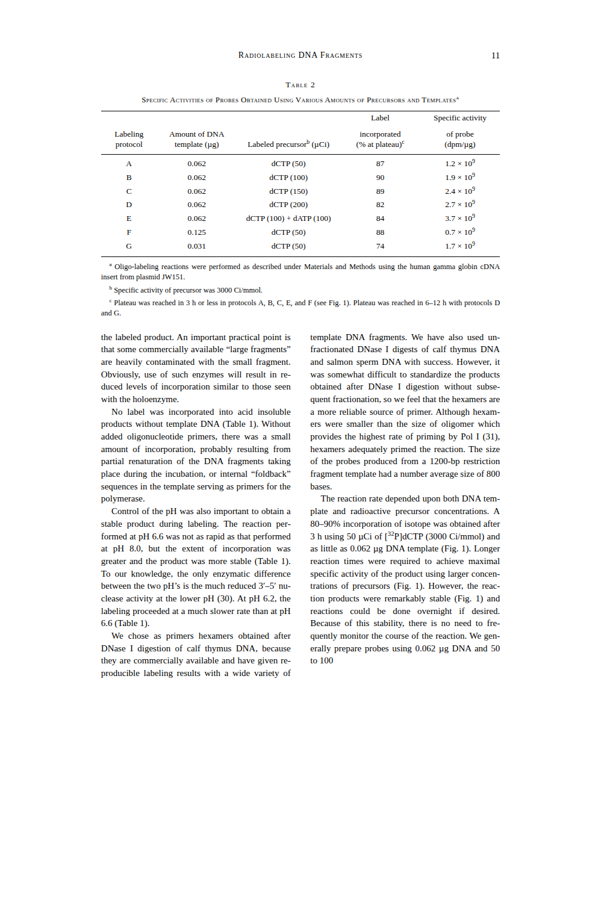Radiolabeling DNA Fragments 11
Table 2
Specific Activities of Probes Obtained Using Various Amounts of Precursors and Templatesa
| | | | Label | Specific activity |
| --- | --- | --- | --- | --- |
| Labeling protocol | Amount of DNA template (µg) | Labeled precursor b (µCi) | incorporated (% at plateau) c | of probe (dpm/µg) |
| A | 0.062 | dCTP (50) | 87 | 1.2 × 10 9 |
| B | 0.062 | dCTP (100) | 90 | 1.9 × 10 9 |
| C | 0.062 | dCTP (150) | 89 | 2.4 × 10 9 |
| D | 0.062 | dCTP (200) | 82 | 2.7 × 10 9 |
| E | 0.062 | dCTP (100) + dATP (100) | 84 | 3.7 × 10 9 |
| F | 0.125 | dCTP (50) | 88 | 0.7 × 10 9 |
| G | 0.031 | dCTP (50) | 74 | 1.7 × 10 9 |
a Oligo-labeling reactions were performed as described under Materials and Methods using the human gamma globin cDNA insert from plasmid JW151.
b Specific activity of precursor was 3000 Ci/mmol.
c Plateau was reached in 3 h or less in protocols A, B, C, E, and F (see Fig. 1). Plateau was reached in 6–12 h with protocols D and G.
the labeled product. An important practical point is that some commercially available “large fragments” are heavily contaminated with the small fragment. Obviously, use of such enzymes will result in reduced levels of incorporation similar to those seen with the holoenzyme.
No label was incorporated into acid insoluble products without template DNA (Table 1). Without added oligonucleotide primers, there was a small amount of incorporation, probably resulting from partial renaturation of the DNA fragments taking place during the incubation, or internal “foldback” sequences in the template serving as primers for the polymerase.
Control of the pH was also important to obtain a stable product during labeling. The reaction performed at pH 6.6 was not as rapid as that performed at pH 8.0, but the extent of incorporation was greater and the product was more stable (Table 1). To our knowledge, the only enzymatic difference between the two pH’s is the much reduced 3′–5′ nuclease activity at the lower pH (30). At pH 6.2, the labeling proceeded at a much slower rate than at pH 6.6 (Table 1).
We chose as primers hexamers obtained after DNase I digestion of calf thymus DNA, because they are commercially available and have given reproducible labeling results with a wide variety of template DNA fragments. We have also used unfractionated DNase I digests of calf thymus DNA and salmon sperm DNA with success. However, it was somewhat difficult to standardize the products obtained after DNase I digestion without subsequent fractionation, so we feel that the hexamers are a more reliable source of primer. Although hexamers were smaller than the size of oligomer which provides the highest rate of priming by Pol I (31), hexamers adequately primed the reaction. The size of the probes produced from a 1200-bp restriction fragment template had a number average size of 800 bases.
The reaction rate depended upon both DNA template and radioactive precursor concentrations. A 80–90% incorporation of isotope was obtained after 3 h using 50 µCi of [32P]dCTP (3000 Ci/mmol) and as little as 0.062 µg DNA template (Fig. 1). Longer reaction times were required to achieve maximal specific activity of the product using larger concentrations of precursors (Fig. 1). However, the reaction products were remarkably stable (Fig. 1) and reactions could be done overnight if desired. Because of this stability, there is no need to frequently monitor the course of the reaction. We generally prepare probes using 0.062 µg DNA and 50 to 100